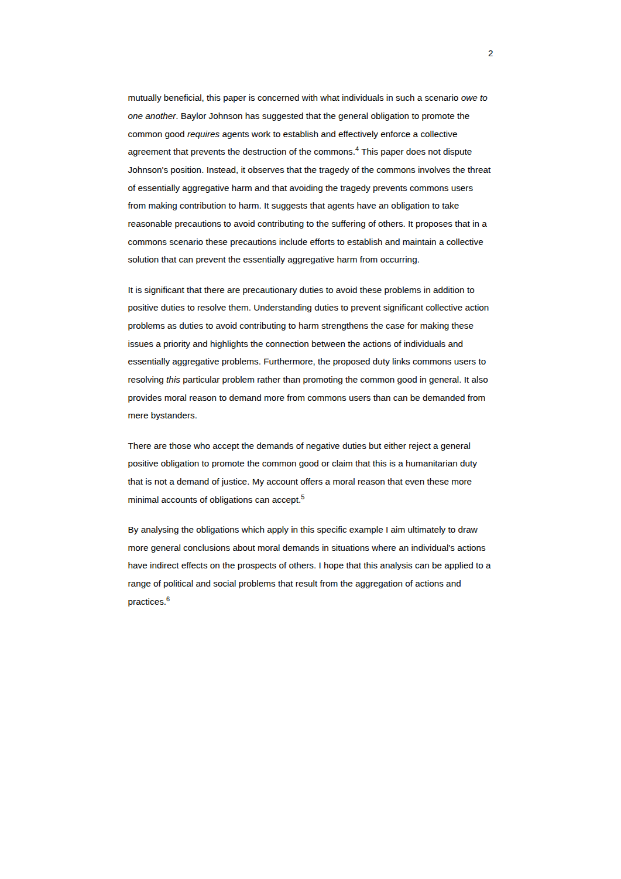2
mutually beneficial, this paper is concerned with what individuals in such a scenario owe to one another. Baylor Johnson has suggested that the general obligation to promote the common good requires agents work to establish and effectively enforce a collective agreement that prevents the destruction of the commons.4 This paper does not dispute Johnson's position. Instead, it observes that the tragedy of the commons involves the threat of essentially aggregative harm and that avoiding the tragedy prevents commons users from making contribution to harm. It suggests that agents have an obligation to take reasonable precautions to avoid contributing to the suffering of others. It proposes that in a commons scenario these precautions include efforts to establish and maintain a collective solution that can prevent the essentially aggregative harm from occurring.
It is significant that there are precautionary duties to avoid these problems in addition to positive duties to resolve them. Understanding duties to prevent significant collective action problems as duties to avoid contributing to harm strengthens the case for making these issues a priority and highlights the connection between the actions of individuals and essentially aggregative problems. Furthermore, the proposed duty links commons users to resolving this particular problem rather than promoting the common good in general. It also provides moral reason to demand more from commons users than can be demanded from mere bystanders.
There are those who accept the demands of negative duties but either reject a general positive obligation to promote the common good or claim that this is a humanitarian duty that is not a demand of justice. My account offers a moral reason that even these more minimal accounts of obligations can accept.5
By analysing the obligations which apply in this specific example I aim ultimately to draw more general conclusions about moral demands in situations where an individual's actions have indirect effects on the prospects of others. I hope that this analysis can be applied to a range of political and social problems that result from the aggregation of actions and practices.6